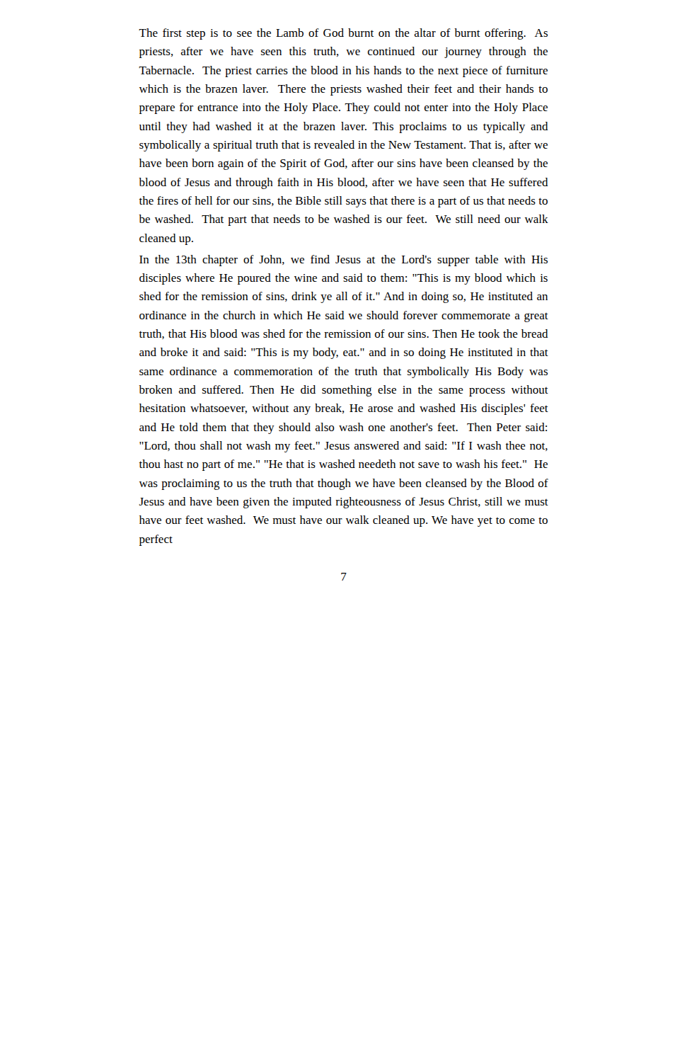The first step is to see the Lamb of God burnt on the altar of burnt offering. As priests, after we have seen this truth, we continued our journey through the Tabernacle. The priest carries the blood in his hands to the next piece of furniture which is the brazen laver. There the priests washed their feet and their hands to prepare for entrance into the Holy Place. They could not enter into the Holy Place until they had washed it at the brazen laver. This proclaims to us typically and symbolically a spiritual truth that is revealed in the New Testament. That is, after we have been born again of the Spirit of God, after our sins have been cleansed by the blood of Jesus and through faith in His blood, after we have seen that He suffered the fires of hell for our sins, the Bible still says that there is a part of us that needs to be washed. That part that needs to be washed is our feet. We still need our walk cleaned up.
In the 13th chapter of John, we find Jesus at the Lord's supper table with His disciples where He poured the wine and said to them: "This is my blood which is shed for the remission of sins, drink ye all of it." And in doing so, He instituted an ordinance in the church in which He said we should forever commemorate a great truth, that His blood was shed for the remission of our sins. Then He took the bread and broke it and said: "This is my body, eat." and in so doing He instituted in that same ordinance a commemoration of the truth that symbolically His Body was broken and suffered. Then He did something else in the same process without hesitation whatsoever, without any break, He arose and washed His disciples' feet and He told them that they should also wash one another's feet. Then Peter said: "Lord, thou shall not wash my feet." Jesus answered and said: "If I wash thee not, thou hast no part of me." "He that is washed needeth not save to wash his feet." He was proclaiming to us the truth that though we have been cleansed by the Blood of Jesus and have been given the imputed righteousness of Jesus Christ, still we must have our feet washed. We must have our walk cleaned up. We have yet to come to perfect
7